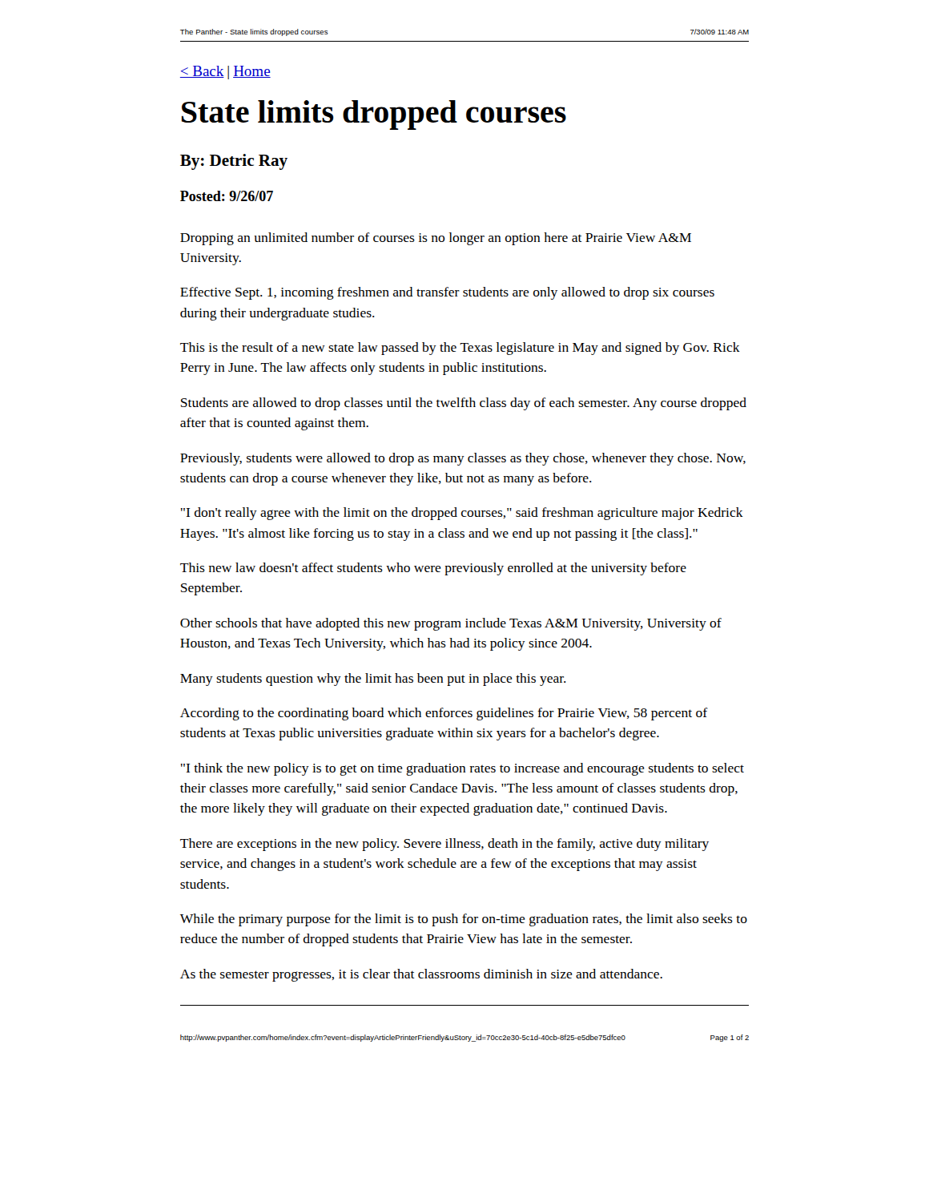The Panther - State limits dropped courses 7/30/09 11:48 AM
< Back|Home
State limits dropped courses
By: Detric Ray
Posted: 9/26/07
Dropping an unlimited number of courses is no longer an option here at Prairie View A&M University.
Effective Sept. 1, incoming freshmen and transfer students are only allowed to drop six courses during their undergraduate studies.
This is the result of a new state law passed by the Texas legislature in May and signed by Gov. Rick Perry in June. The law affects only students in public institutions.
Students are allowed to drop classes until the twelfth class day of each semester. Any course dropped after that is counted against them.
Previously, students were allowed to drop as many classes as they chose, whenever they chose. Now, students can drop a course whenever they like, but not as many as before.
"I don't really agree with the limit on the dropped courses," said freshman agriculture major Kedrick Hayes. "It's almost like forcing us to stay in a class and we end up not passing it [the class]."
This new law doesn't affect students who were previously enrolled at the university before September.
Other schools that have adopted this new program include Texas A&M University, University of Houston, and Texas Tech University, which has had its policy since 2004.
Many students question why the limit has been put in place this year.
According to the coordinating board which enforces guidelines for Prairie View, 58 percent of students at Texas public universities graduate within six years for a bachelor's degree.
"I think the new policy is to get on time graduation rates to increase and encourage students to select their classes more carefully," said senior Candace Davis. "The less amount of classes students drop, the more likely they will graduate on their expected graduation date," continued Davis.
There are exceptions in the new policy. Severe illness, death in the family, active duty military service, and changes in a student's work schedule are a few of the exceptions that may assist students.
While the primary purpose for the limit is to push for on-time graduation rates, the limit also seeks to reduce the number of dropped students that Prairie View has late in the semester.
As the semester progresses, it is clear that classrooms diminish in size and attendance.
http://www.pvpanther.com/home/index.cfm?event=displayArticlePrinterFriendly&uStory_id=70cc2e30-5c1d-40cb-8f25-e5dbe75dfce0 Page 1 of 2